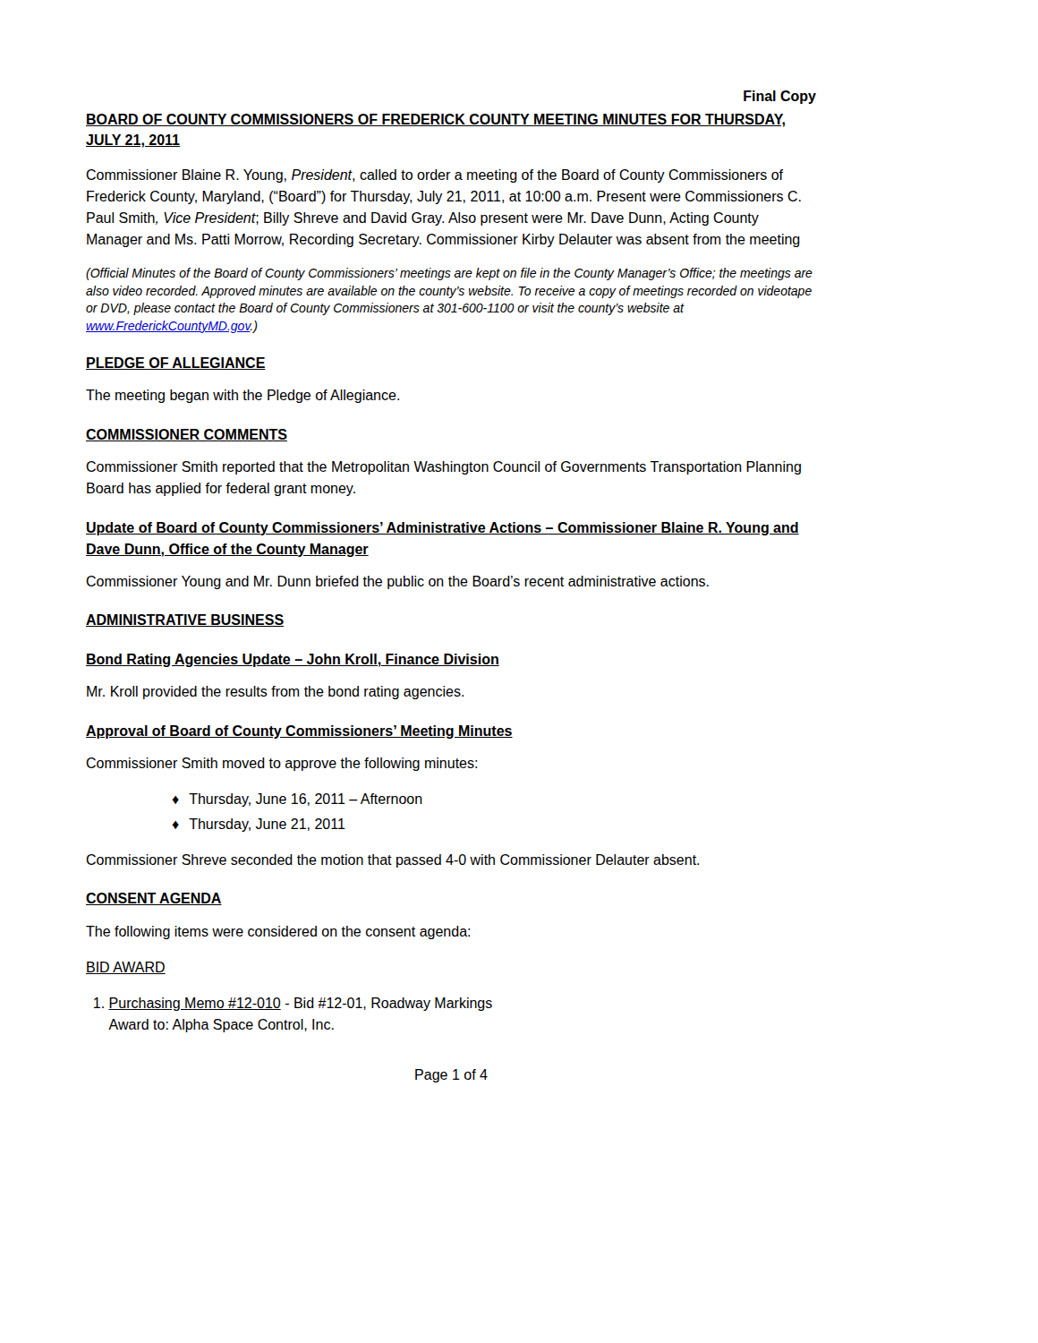Final Copy
BOARD OF COUNTY COMMISSIONERS OF FREDERICK COUNTY MEETING MINUTES FOR THURSDAY, JULY 21, 2011
Commissioner Blaine R. Young, President, called to order a meeting of the Board of County Commissioners of Frederick County, Maryland, (“Board”) for Thursday, July 21, 2011, at 10:00 a.m. Present were Commissioners C. Paul Smith, Vice President; Billy Shreve and David Gray. Also present were Mr. Dave Dunn, Acting County Manager and Ms. Patti Morrow, Recording Secretary. Commissioner Kirby Delauter was absent from the meeting
(Official Minutes of the Board of County Commissioners’ meetings are kept on file in the County Manager’s Office; the meetings are also video recorded. Approved minutes are available on the county’s website. To receive a copy of meetings recorded on videotape or DVD, please contact the Board of County Commissioners at 301-600-1100 or visit the county’s website at www.FrederickCountyMD.gov.)
PLEDGE OF ALLEGIANCE
The meeting began with the Pledge of Allegiance.
COMMISSIONER COMMENTS
Commissioner Smith reported that the Metropolitan Washington Council of Governments Transportation Planning Board has applied for federal grant money.
Update of Board of County Commissioners’ Administrative Actions – Commissioner Blaine R. Young and Dave Dunn, Office of the County Manager
Commissioner Young and Mr. Dunn briefed the public on the Board’s recent administrative actions.
ADMINISTRATIVE BUSINESS
Bond Rating Agencies Update – John Kroll, Finance Division
Mr. Kroll provided the results from the bond rating agencies.
Approval of Board of County Commissioners’ Meeting Minutes
Commissioner Smith moved to approve the following minutes:
Thursday, June 16, 2011 – Afternoon
Thursday, June 21, 2011
Commissioner Shreve seconded the motion that passed 4-0 with Commissioner Delauter absent.
CONSENT AGENDA
The following items were considered on the consent agenda:
BID AWARD
Purchasing Memo #12-010 - Bid #12-01, Roadway Markings
Award to: Alpha Space Control, Inc.
Page 1 of 4